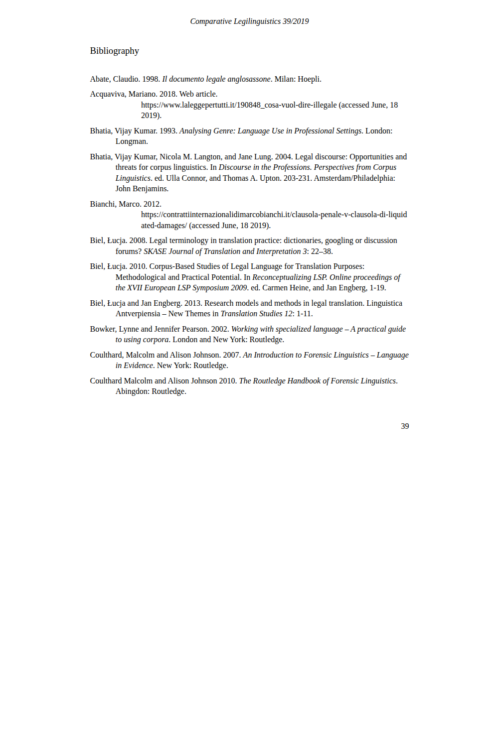Comparative Legilinguistics 39/2019
Bibliography
Abate, Claudio. 1998. Il documento legale anglosassone. Milan: Hoepli.
Acquaviva, Mariano. 2018. Web article. https://www.laleggepertutti.it/190848_cosa-vuol-dire-illegale (accessed June, 18 2019).
Bhatia, Vijay Kumar. 1993. Analysing Genre: Language Use in Professional Settings. London: Longman.
Bhatia, Vijay Kumar, Nicola M. Langton, and Jane Lung. 2004. Legal discourse: Opportunities and threats for corpus linguistics. In Discourse in the Professions. Perspectives from Corpus Linguistics. ed. Ulla Connor, and Thomas A. Upton. 203-231. Amsterdam/Philadelphia: John Benjamins.
Bianchi, Marco. 2012. https://contrattiinternazionalidimarcobianchi.it/clausola-penale-v-clausola-di-liquidated-damages/ (accessed June, 18 2019).
Biel, Łucja. 2008. Legal terminology in translation practice: dictionaries, googling or discussion forums? SKASE Journal of Translation and Interpretation 3: 22–38.
Biel, Łucja. 2010. Corpus-Based Studies of Legal Language for Translation Purposes: Methodological and Practical Potential. In Reconceptualizing LSP. Online proceedings of the XVII European LSP Symposium 2009. ed. Carmen Heine, and Jan Engberg, 1-19.
Biel, Łucja and Jan Engberg. 2013. Research models and methods in legal translation. Linguistica Antverpiensia – New Themes in Translation Studies 12: 1-11.
Bowker, Lynne and Jennifer Pearson. 2002. Working with specialized language – A practical guide to using corpora. London and New York: Routledge.
Coulthard, Malcolm and Alison Johnson. 2007. An Introduction to Forensic Linguistics – Language in Evidence. New York: Routledge.
Coulthard Malcolm and Alison Johnson 2010. The Routledge Handbook of Forensic Linguistics. Abingdon: Routledge.
39